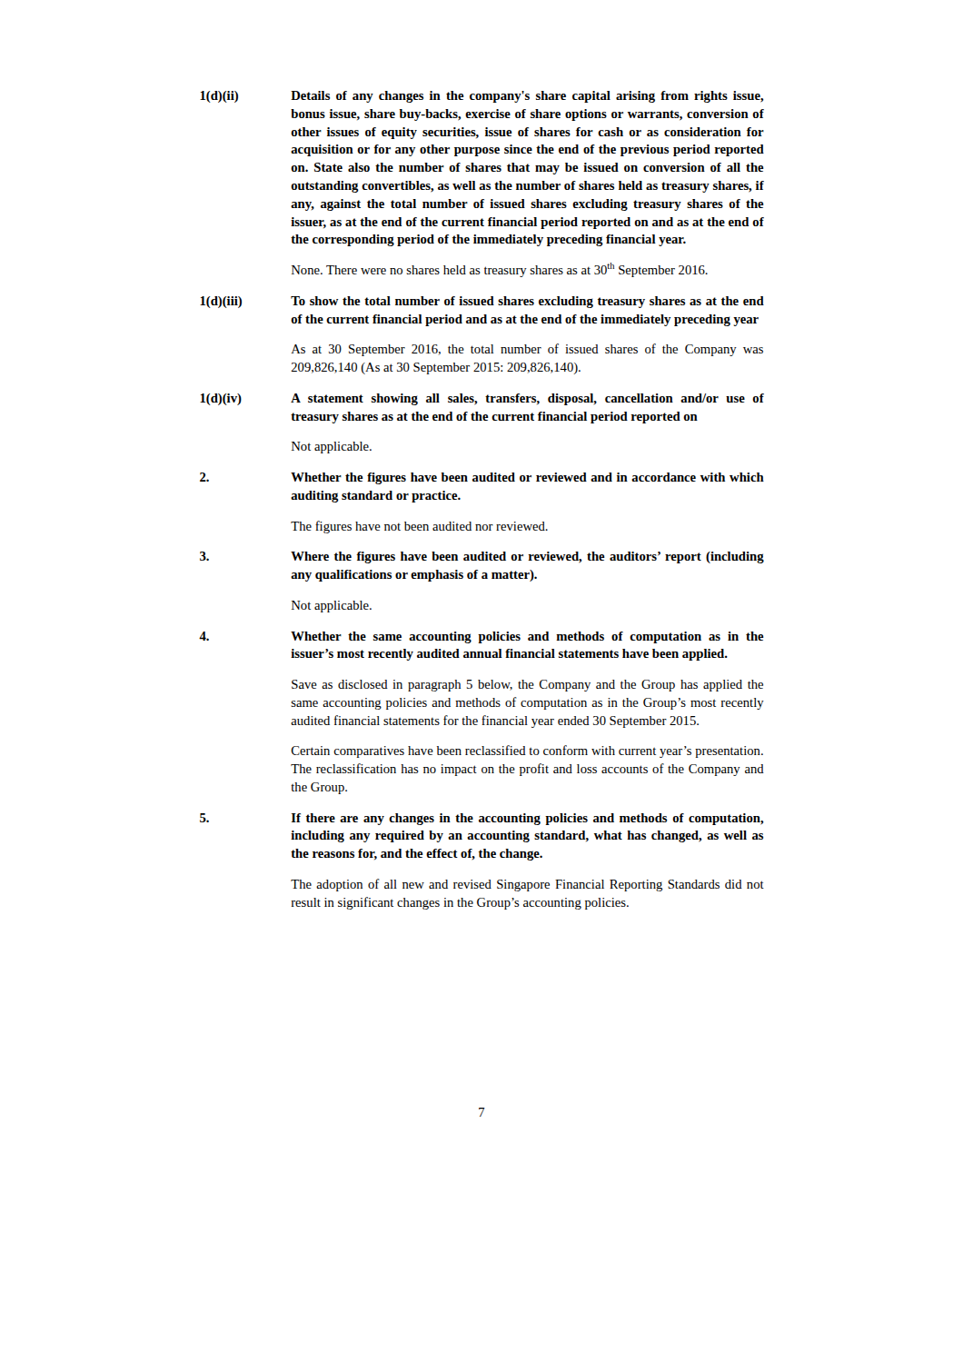1(d)(ii)
Details of any changes in the company's share capital arising from rights issue, bonus issue, share buy-backs, exercise of share options or warrants, conversion of other issues of equity securities, issue of shares for cash or as consideration for acquisition or for any other purpose since the end of the previous period reported on. State also the number of shares that may be issued on conversion of all the outstanding convertibles, as well as the number of shares held as treasury shares, if any, against the total number of issued shares excluding treasury shares of the issuer, as at the end of the current financial period reported on and as at the end of the corresponding period of the immediately preceding financial year.
None. There were no shares held as treasury shares as at 30th September 2016.
1(d)(iii)
To show the total number of issued shares excluding treasury shares as at the end of the current financial period and as at the end of the immediately preceding year
As at 30 September 2016, the total number of issued shares of the Company was 209,826,140 (As at 30 September 2015: 209,826,140).
1(d)(iv)
A statement showing all sales, transfers, disposal, cancellation and/or use of treasury shares as at the end of the current financial period reported on
Not applicable.
2.
Whether the figures have been audited or reviewed and in accordance with which auditing standard or practice.
The figures have not been audited nor reviewed.
3.
Where the figures have been audited or reviewed, the auditors’ report (including any qualifications or emphasis of a matter).
Not applicable.
4.
Whether the same accounting policies and methods of computation as in the issuer’s most recently audited annual financial statements have been applied.
Save as disclosed in paragraph 5 below, the Company and the Group has applied the same accounting policies and methods of computation as in the Group’s most recently audited financial statements for the financial year ended 30 September 2015.
Certain comparatives have been reclassified to conform with current year’s presentation. The reclassification has no impact on the profit and loss accounts of the Company and the Group.
5.
If there are any changes in the accounting policies and methods of computation, including any required by an accounting standard, what has changed, as well as the reasons for, and the effect of, the change.
The adoption of all new and revised Singapore Financial Reporting Standards did not result in significant changes in the Group’s accounting policies.
7